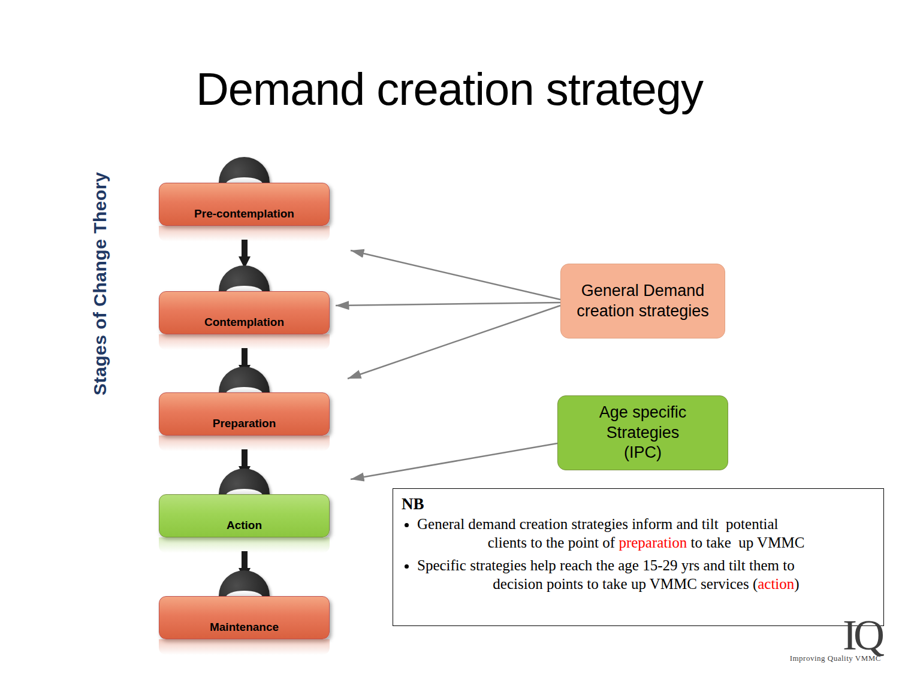Demand creation strategy
Stages of Change Theory
Pre-contemplation
Contemplation
Preparation
Action
Maintenance
General Demand
creation strategies
Age specific
Strategies
(IPC)
NB
General demand creation strategies inform and tilt potential clients to the point of preparation to take up VMMC
Specific strategies help reach the age 15-29 yrs and tilt them to decision points to take up VMMC services (action)
IQ
Improving Quality VMMC